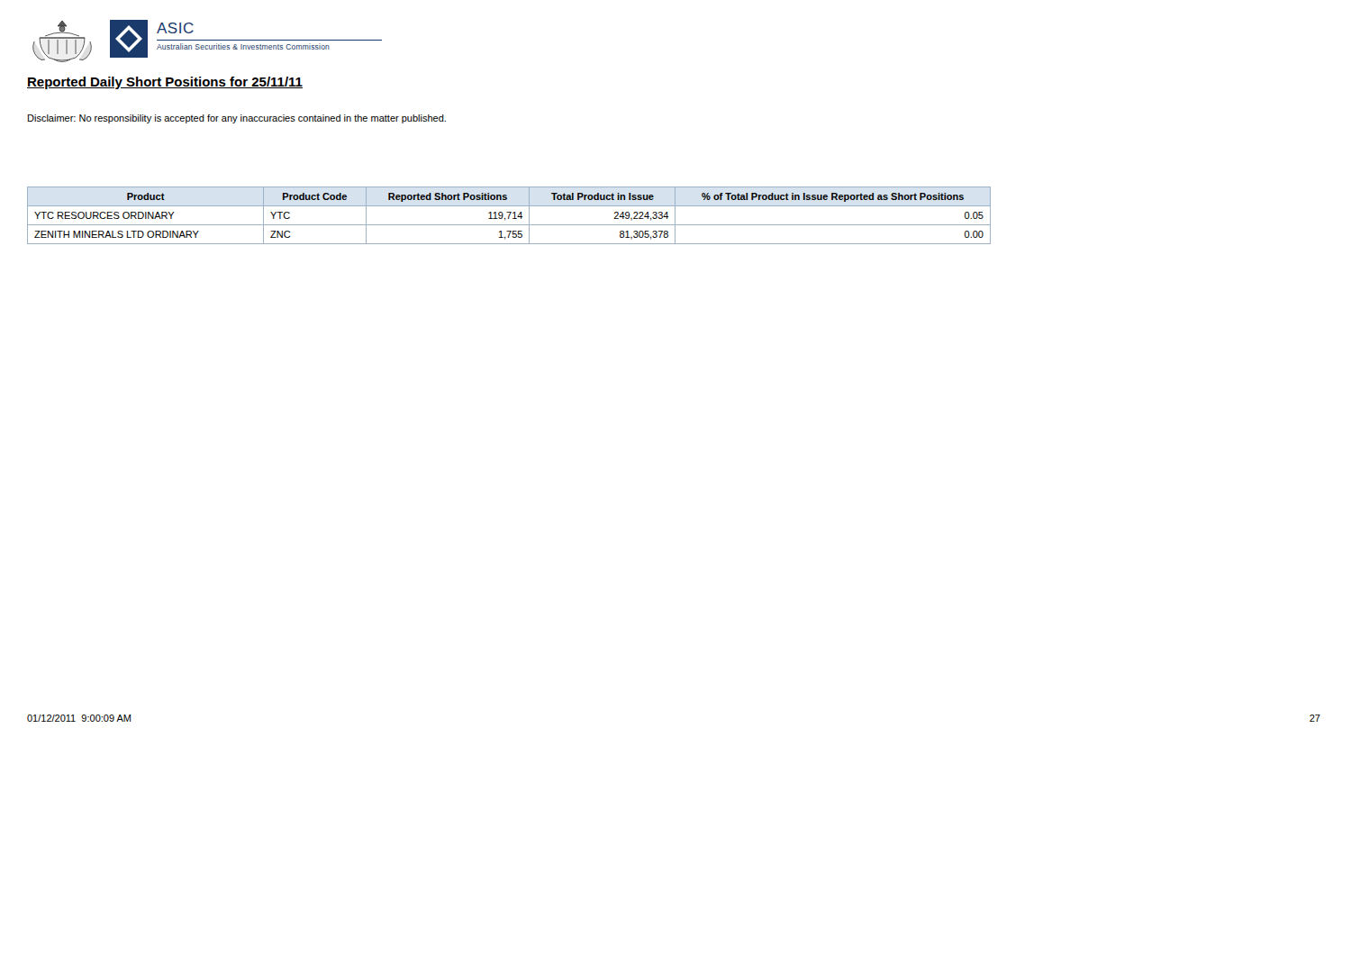ASIC
Australian Securities & Investments Commission
Reported Daily Short Positions for 25/11/11
Disclaimer: No responsibility is accepted for any inaccuracies contained in the matter published.
| Product | Product Code | Reported Short Positions | Total Product in Issue | % of Total Product in Issue Reported as Short Positions |
| --- | --- | --- | --- | --- |
| YTC RESOURCES ORDINARY | YTC | 119,714 | 249,224,334 | 0.05 |
| ZENITH MINERALS LTD ORDINARY | ZNC | 1,755 | 81,305,378 | 0.00 |
01/12/2011 9:00:09 AM
27